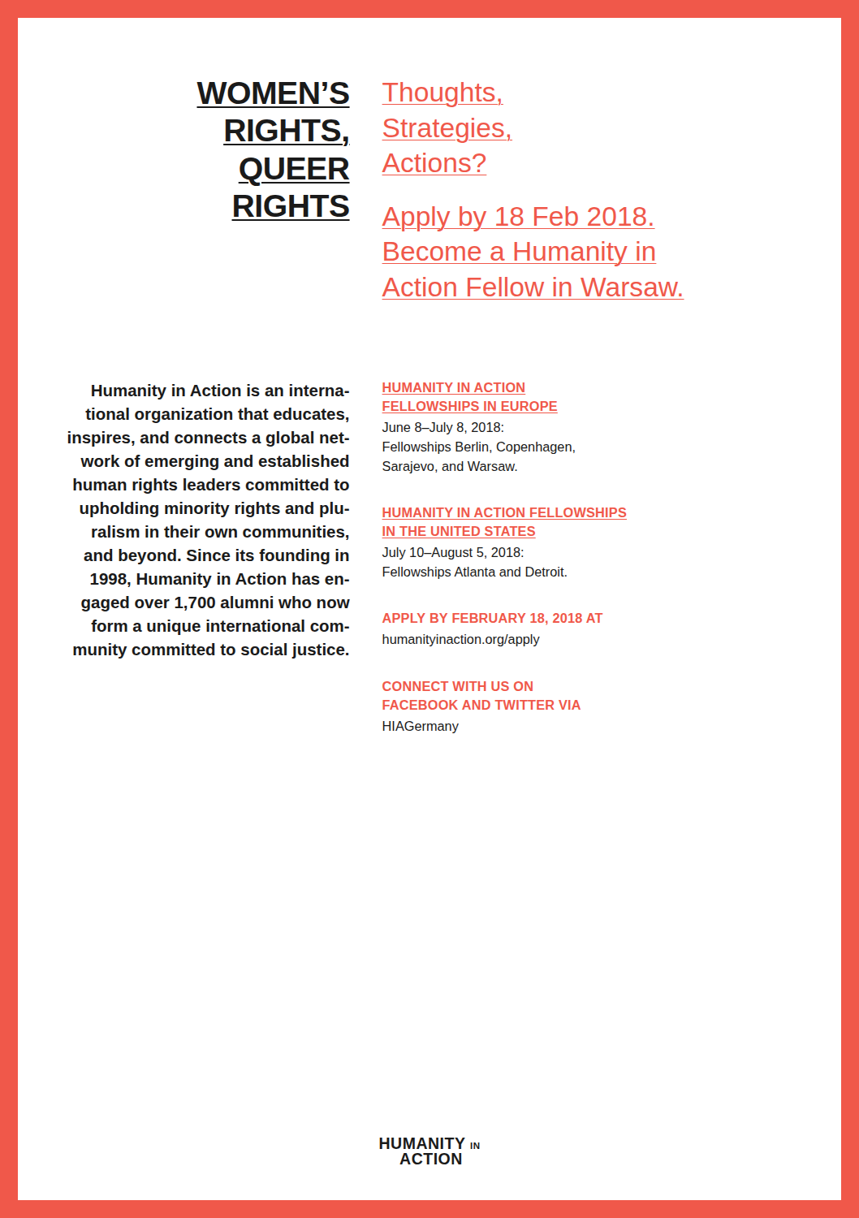Women’s
Rights,
Queer
Rights
Thoughts, Strategies, Actions? Apply by 18 Feb 2018. Become a Humanity in Action Fellow in Warsaw.
Humanity in Action is an international organization that educates, inspires, and connects a global network of emerging and established human rights leaders committed to upholding minority rights and pluralism in their own communities, and beyond. Since its founding in 1998, Humanity in Action has engaged over 1,700 alumni who now form a unique international community committed to social justice.
Humanity in Action
Fellowships in Europe
June 8–July 8, 2018:
Fellowships Berlin, Copenhagen,
Sarajevo, and Warsaw.
Humanity in Action Fellowships
in the United States
July 10–August 5, 2018:
Fellowships Atlanta and Detroit.
Apply by February 18, 2018 at
humanityinaction.org/apply
Connect with us on
Facebook and Twitter via
HIAGermany
Humanity in
Action